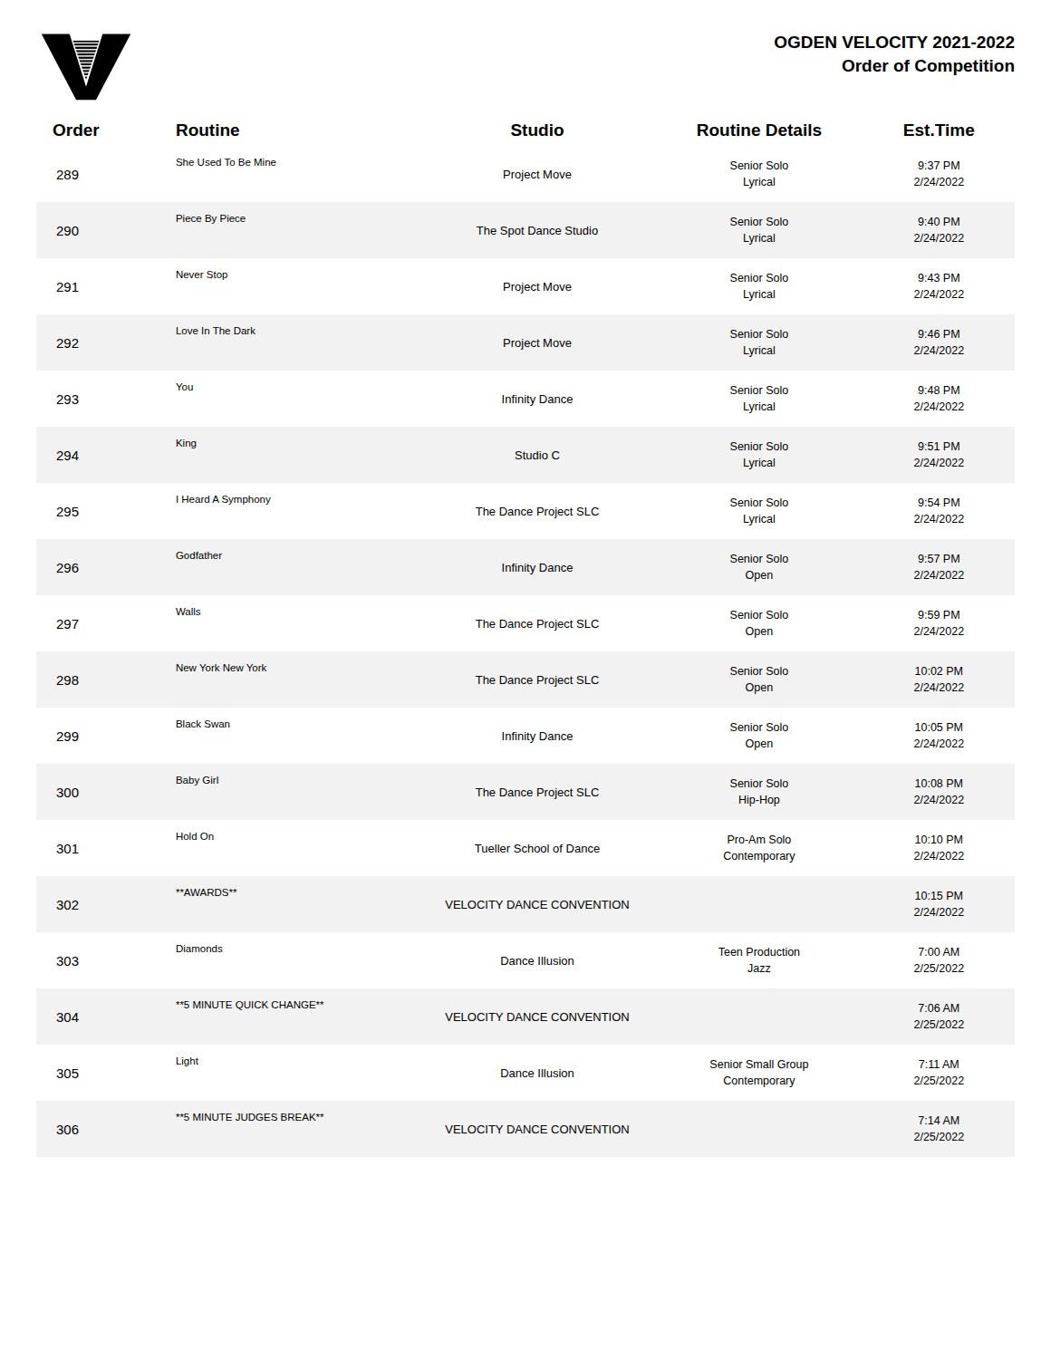OGDEN VELOCITY 2021-2022
Order of Competition
| Order | Routine | Studio | Routine Details | Est.Time |
| --- | --- | --- | --- | --- |
| 289 | She Used To Be Mine | Project Move | Senior Solo Lyrical | 9:37 PM 2/24/2022 |
| 290 | Piece By Piece | The Spot Dance Studio | Senior Solo Lyrical | 9:40 PM 2/24/2022 |
| 291 | Never Stop | Project Move | Senior Solo Lyrical | 9:43 PM 2/24/2022 |
| 292 | Love In The Dark | Project Move | Senior Solo Lyrical | 9:46 PM 2/24/2022 |
| 293 | You | Infinity Dance | Senior Solo Lyrical | 9:48 PM 2/24/2022 |
| 294 | King | Studio C | Senior Solo Lyrical | 9:51 PM 2/24/2022 |
| 295 | I Heard A Symphony | The Dance Project SLC | Senior Solo Lyrical | 9:54 PM 2/24/2022 |
| 296 | Godfather | Infinity Dance | Senior Solo Open | 9:57 PM 2/24/2022 |
| 297 | Walls | The Dance Project SLC | Senior Solo Open | 9:59 PM 2/24/2022 |
| 298 | New York New York | The Dance Project SLC | Senior Solo Open | 10:02 PM 2/24/2022 |
| 299 | Black Swan | Infinity Dance | Senior Solo Open | 10:05 PM 2/24/2022 |
| 300 | Baby Girl | The Dance Project SLC | Senior Solo Hip-Hop | 10:08 PM 2/24/2022 |
| 301 | Hold On | Tueller School of Dance | Pro-Am Solo Contemporary | 10:10 PM 2/24/2022 |
| 302 | **AWARDS** | VELOCITY DANCE CONVENTION | | 10:15 PM 2/24/2022 |
| 303 | Diamonds | Dance Illusion | Teen Production Jazz | 7:00 AM 2/25/2022 |
| 304 | **5 MINUTE QUICK CHANGE** | VELOCITY DANCE CONVENTION | | 7:06 AM 2/25/2022 |
| 305 | Light | Dance Illusion | Senior Small Group Contemporary | 7:11 AM 2/25/2022 |
| 306 | **5 MINUTE JUDGES BREAK** | VELOCITY DANCE CONVENTION | | 7:14 AM 2/25/2022 |